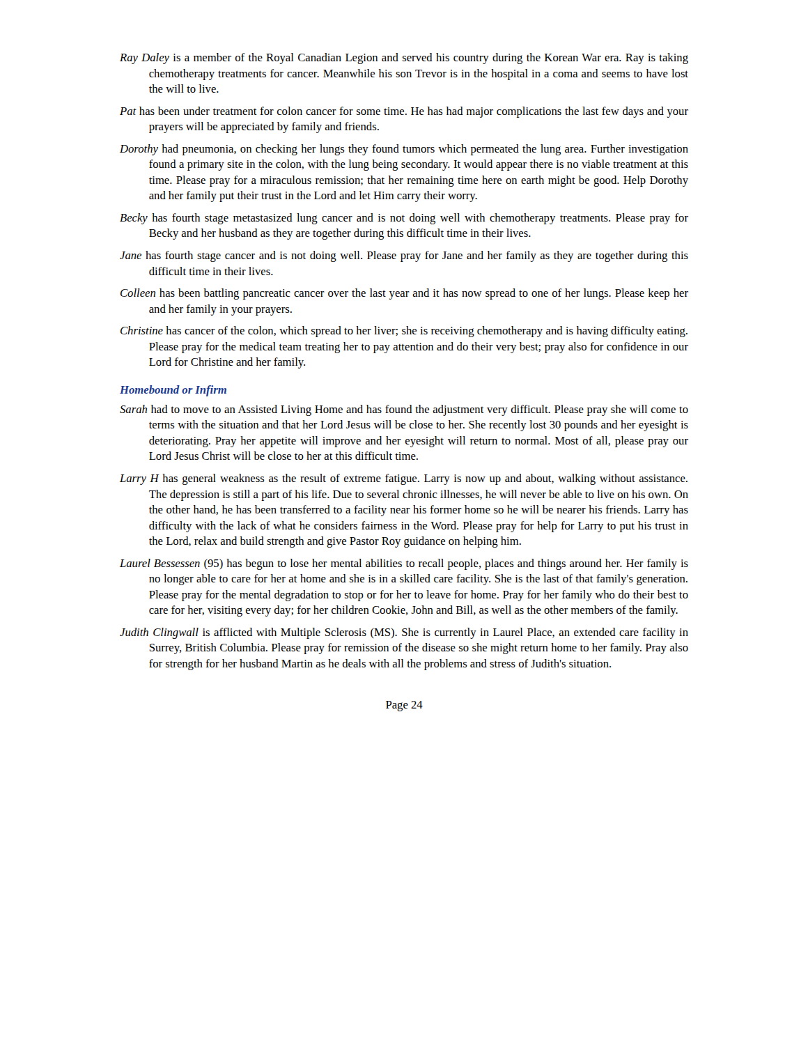Ray Daley is a member of the Royal Canadian Legion and served his country during the Korean War era. Ray is taking chemotherapy treatments for cancer. Meanwhile his son Trevor is in the hospital in a coma and seems to have lost the will to live.
Pat has been under treatment for colon cancer for some time. He has had major complications the last few days and your prayers will be appreciated by family and friends.
Dorothy had pneumonia, on checking her lungs they found tumors which permeated the lung area. Further investigation found a primary site in the colon, with the lung being secondary. It would appear there is no viable treatment at this time. Please pray for a miraculous remission; that her remaining time here on earth might be good. Help Dorothy and her family put their trust in the Lord and let Him carry their worry.
Becky has fourth stage metastasized lung cancer and is not doing well with chemotherapy treatments. Please pray for Becky and her husband as they are together during this difficult time in their lives.
Jane has fourth stage cancer and is not doing well. Please pray for Jane and her family as they are together during this difficult time in their lives.
Colleen has been battling pancreatic cancer over the last year and it has now spread to one of her lungs. Please keep her and her family in your prayers.
Christine has cancer of the colon, which spread to her liver; she is receiving chemotherapy and is having difficulty eating. Please pray for the medical team treating her to pay attention and do their very best; pray also for confidence in our Lord for Christine and her family.
Homebound or Infirm
Sarah had to move to an Assisted Living Home and has found the adjustment very difficult. Please pray she will come to terms with the situation and that her Lord Jesus will be close to her. She recently lost 30 pounds and her eyesight is deteriorating. Pray her appetite will improve and her eyesight will return to normal. Most of all, please pray our Lord Jesus Christ will be close to her at this difficult time.
Larry H has general weakness as the result of extreme fatigue. Larry is now up and about, walking without assistance. The depression is still a part of his life. Due to several chronic illnesses, he will never be able to live on his own. On the other hand, he has been transferred to a facility near his former home so he will be nearer his friends. Larry has difficulty with the lack of what he considers fairness in the Word. Please pray for help for Larry to put his trust in the Lord, relax and build strength and give Pastor Roy guidance on helping him.
Laurel Bessessen (95) has begun to lose her mental abilities to recall people, places and things around her. Her family is no longer able to care for her at home and she is in a skilled care facility. She is the last of that family's generation. Please pray for the mental degradation to stop or for her to leave for home. Pray for her family who do their best to care for her, visiting every day; for her children Cookie, John and Bill, as well as the other members of the family.
Judith Clingwall is afflicted with Multiple Sclerosis (MS). She is currently in Laurel Place, an extended care facility in Surrey, British Columbia. Please pray for remission of the disease so she might return home to her family. Pray also for strength for her husband Martin as he deals with all the problems and stress of Judith's situation.
Page 24